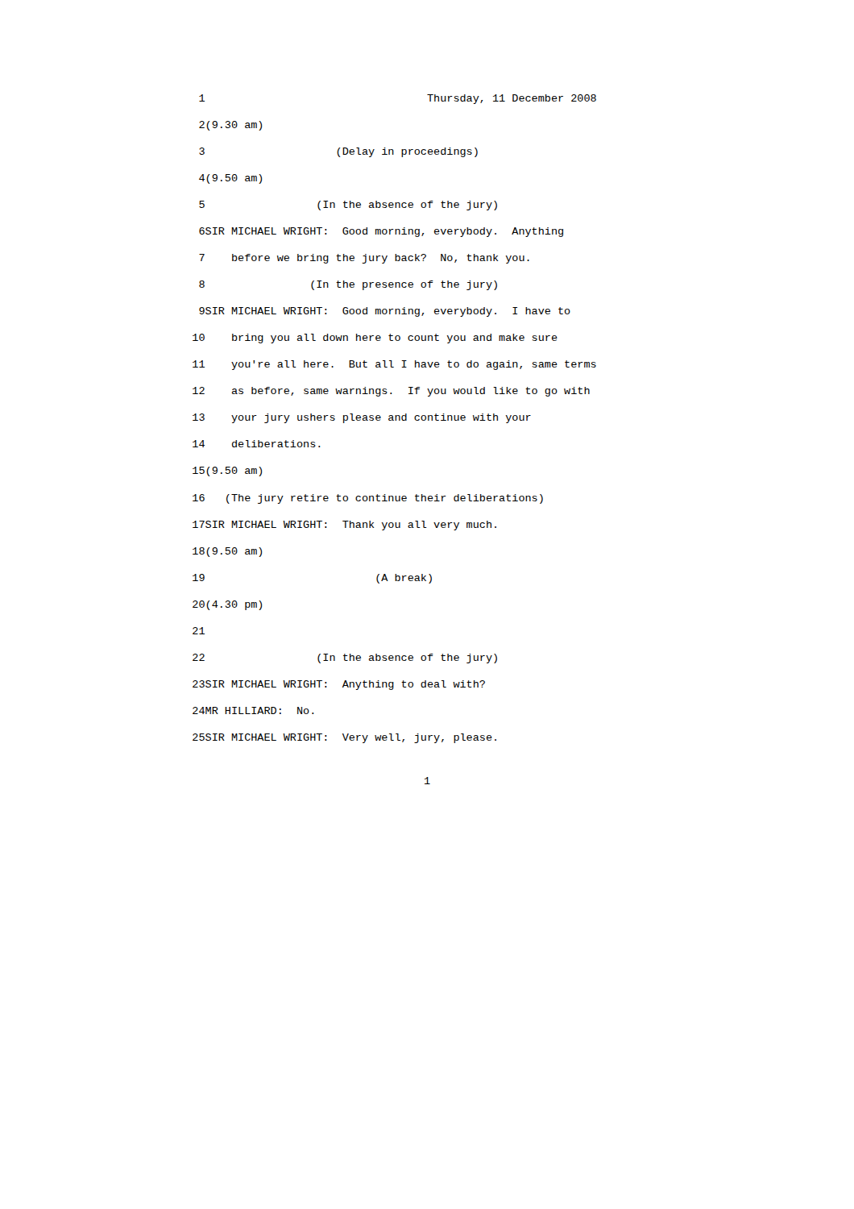| 1 | Thursday, 11 December 2008 |
| 2 | (9.30 am) |
| 3 | (Delay in proceedings) |
| 4 | (9.50 am) |
| 5 | (In the absence of the jury) |
| 6 | SIR MICHAEL WRIGHT: Good morning, everybody. Anything |
| 7 | before we bring the jury back? No, thank you. |
| 8 | (In the presence of the jury) |
| 9 | SIR MICHAEL WRIGHT: Good morning, everybody. I have to |
| 10 | bring you all down here to count you and make sure |
| 11 | you're all here. But all I have to do again, same terms |
| 12 | as before, same warnings. If you would like to go with |
| 13 | your jury ushers please and continue with your |
| 14 | deliberations. |
| 15 | (9.50 am) |
| 16 | (The jury retire to continue their deliberations) |
| 17 | SIR MICHAEL WRIGHT: Thank you all very much. |
| 18 | (9.50 am) |
| 19 | (A break) |
| 20 | (4.30 pm) |
| 21 | |
| 22 | (In the absence of the jury) |
| 23 | SIR MICHAEL WRIGHT: Anything to deal with? |
| 24 | MR HILLIARD: No. |
| 25 | SIR MICHAEL WRIGHT: Very well, jury, please. |
1